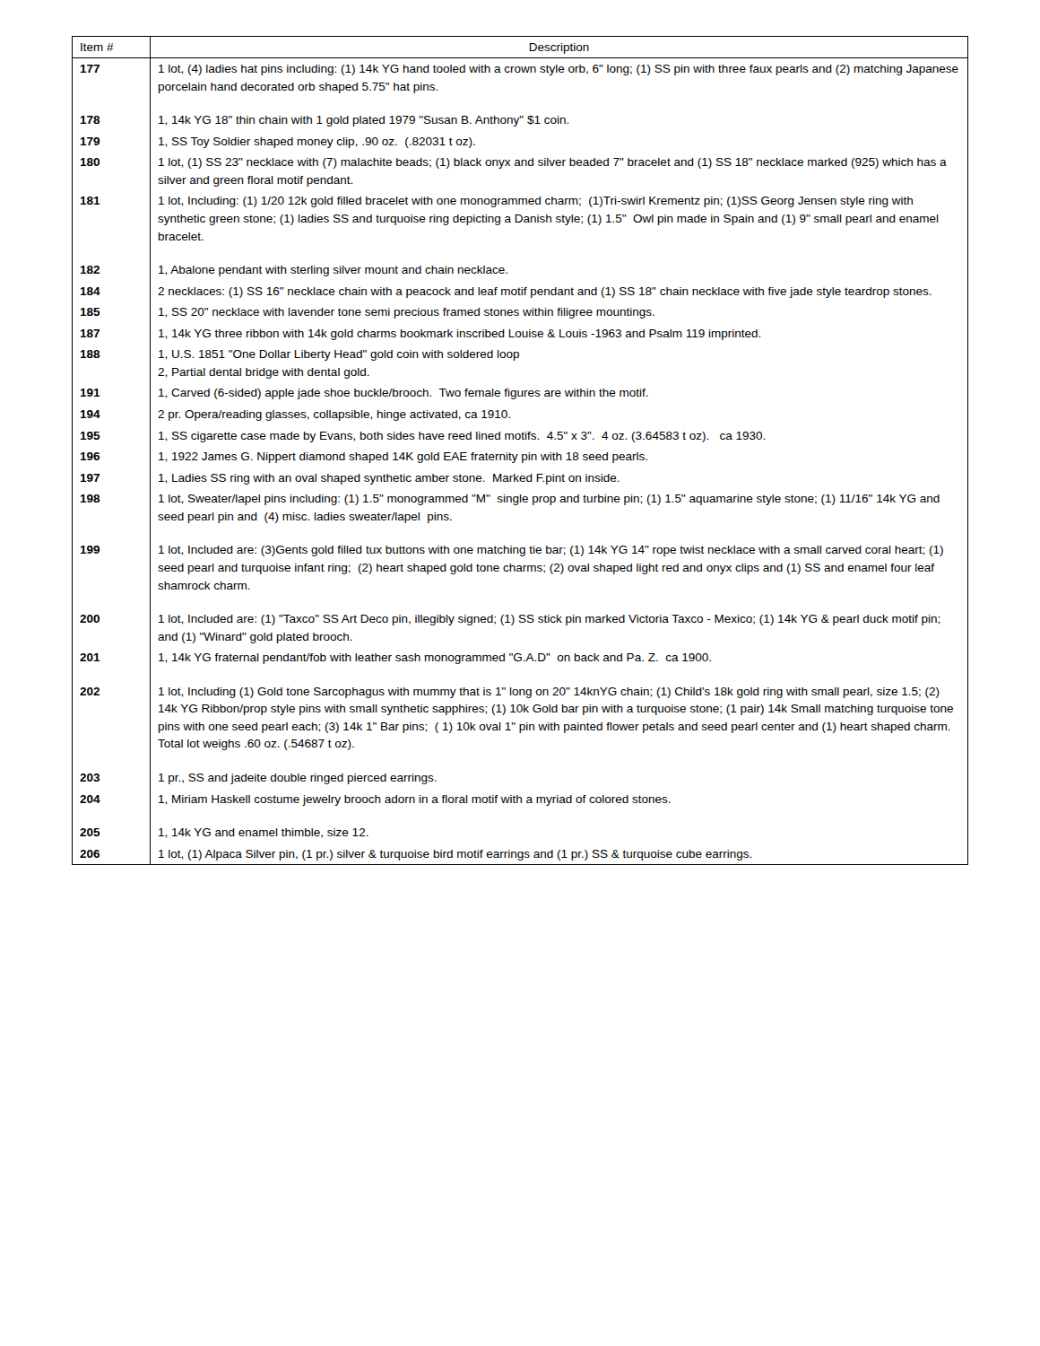| Item # | Description |
| --- | --- |
| 177 | 1 lot, (4) ladies hat pins including: (1) 14k YG hand tooled with a crown style orb, 6" long; (1) SS pin with three faux pearls and (2) matching Japanese porcelain hand decorated orb shaped 5.75" hat pins. |
| 178 | 1, 14k YG 18" thin chain with 1 gold plated 1979 "Susan B. Anthony" $1 coin. |
| 179 | 1, SS Toy Soldier shaped money clip, .90 oz. (.82031 t oz). |
| 180 | 1 lot, (1) SS 23" necklace with (7) malachite beads; (1) black onyx and silver beaded 7" bracelet and (1) SS 18" necklace marked (925) which has a silver and green floral motif pendant. |
| 181 | 1 lot, Including: (1) 1/20 12k gold filled bracelet with one monogrammed charm; (1)Tri-swirl Krementz pin; (1)SS Georg Jensen style ring with synthetic green stone; (1) ladies SS and turquoise ring depicting a Danish style; (1) 1.5" Owl pin made in Spain and (1) 9" small pearl and enamel bracelet. |
| 182 | 1, Abalone pendant with sterling silver mount and chain necklace. |
| 184 | 2 necklaces: (1) SS 16" necklace chain with a peacock and leaf motif pendant and (1) SS 18" chain necklace with five jade style teardrop stones. |
| 185 | 1, SS 20" necklace with lavender tone semi precious framed stones within filigree mountings. |
| 187 | 1, 14k YG three ribbon with 14k gold charms bookmark inscribed Louise & Louis -1963 and Psalm 119 imprinted. |
| 188 | 1, U.S. 1851 "One Dollar Liberty Head" gold coin with soldered loop 2, Partial dental bridge with dental gold. |
| 191 | 1, Carved (6-sided) apple jade shoe buckle/brooch. Two female figures are within the motif. |
| 194 | 2 pr. Opera/reading glasses, collapsible, hinge activated, ca 1910. |
| 195 | 1, SS cigarette case made by Evans, both sides have reed lined motifs. 4.5" x 3". 4 oz. (3.64583 t oz). ca 1930. |
| 196 | 1, 1922 James G. Nippert diamond shaped 14K gold EAE fraternity pin with 18 seed pearls. |
| 197 | 1, Ladies SS ring with an oval shaped synthetic amber stone. Marked F.pint on inside. |
| 198 | 1 lot, Sweater/lapel pins including: (1) 1.5" monogrammed "M" single prop and turbine pin; (1) 1.5" aquamarine style stone; (1) 11/16" 14k YG and seed pearl pin and (4) misc. ladies sweater/lapel pins. |
| 199 | 1 lot, Included are: (3)Gents gold filled tux buttons with one matching tie bar; (1) 14k YG 14" rope twist necklace with a small carved coral heart; (1) seed pearl and turquoise infant ring; (2) heart shaped gold tone charms; (2) oval shaped light red and onyx clips and (1) SS and enamel four leaf shamrock charm. |
| 200 | 1 lot, Included are: (1) "Taxco" SS Art Deco pin, illegibly signed; (1) SS stick pin marked Victoria Taxco - Mexico; (1) 14k YG & pearl duck motif pin; and (1) "Winard" gold plated brooch. |
| 201 | 1, 14k YG fraternal pendant/fob with leather sash monogrammed "G.A.D" on back and Pa. Z. ca 1900. |
| 202 | 1 lot, Including (1) Gold tone Sarcophagus with mummy that is 1" long on 20" 14knYG chain; (1) Child's 18k gold ring with small pearl, size 1.5; (2) 14k YG Ribbon/prop style pins with small synthetic sapphires; (1) 10k Gold bar pin with a turquoise stone; (1 pair) 14k Small matching turquoise tone pins with one seed pearl each; (3) 14k 1" Bar pins; ( 1) 10k oval 1" pin with painted flower petals and seed pearl center and (1) heart shaped charm. Total lot weighs .60 oz. (.54687 t oz). |
| 203 | 1 pr., SS and jadeite double ringed pierced earrings. |
| 204 | 1, Miriam Haskell costume jewelry brooch adorn in a floral motif with a myriad of colored stones. |
| 205 | 1, 14k YG and enamel thimble, size 12. |
| 206 | 1 lot, (1) Alpaca Silver pin, (1 pr.) silver & turquoise bird motif earrings and (1 pr.) SS & turquoise cube earrings. |